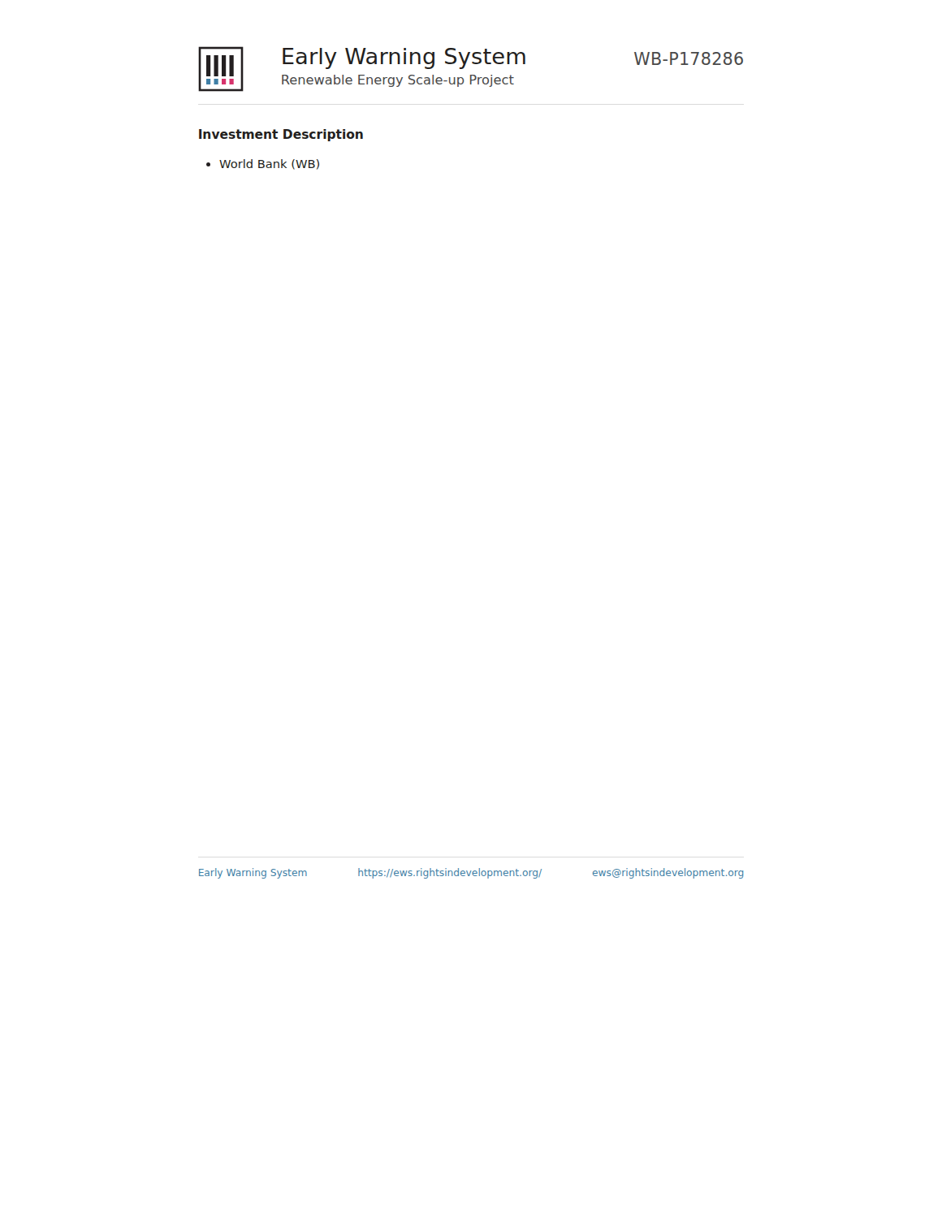Early Warning System
Renewable Energy Scale-up Project
WB-P178286
Investment Description
World Bank (WB)
Early Warning System
https://ews.rightsindevelopment.org/
ews@rightsindevelopment.org